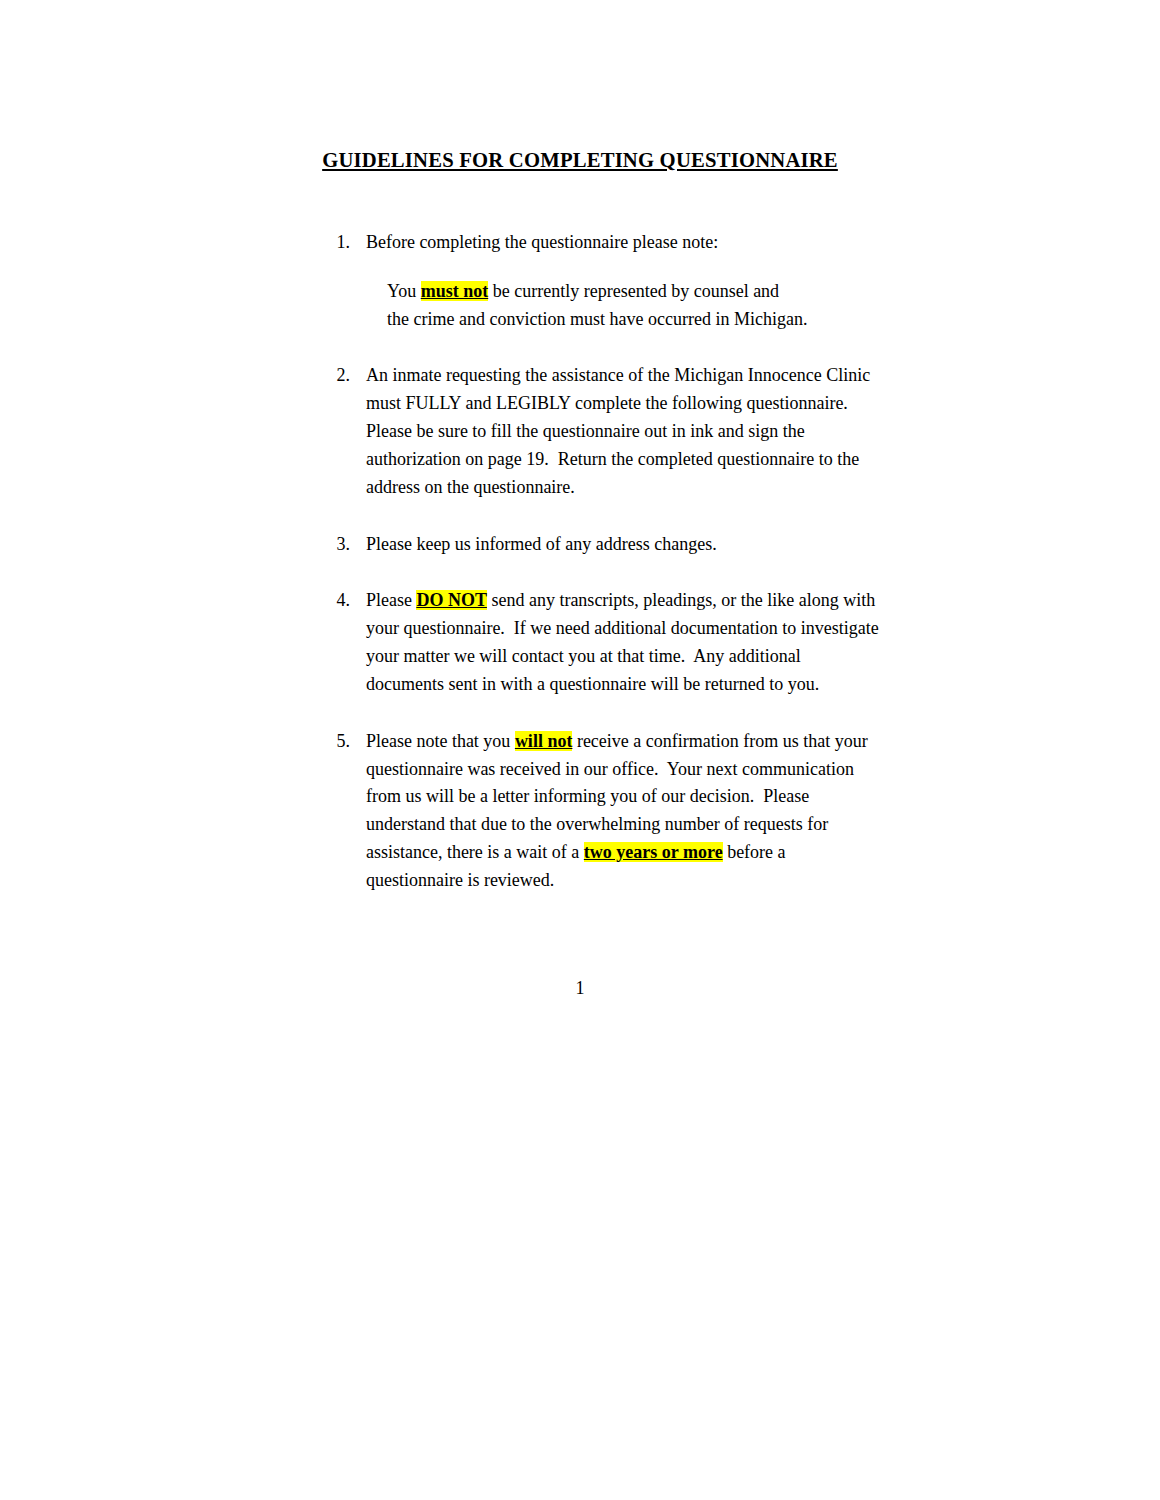GUIDELINES FOR COMPLETING QUESTIONNAIRE
Before completing the questionnaire please note:
You must not be currently represented by counsel and
the crime and conviction must have occurred in Michigan.
An inmate requesting the assistance of the Michigan Innocence Clinic must FULLY and LEGIBLY complete the following questionnaire. Please be sure to fill the questionnaire out in ink and sign the authorization on page 19. Return the completed questionnaire to the address on the questionnaire.
Please keep us informed of any address changes.
Please DO NOT send any transcripts, pleadings, or the like along with your questionnaire. If we need additional documentation to investigate your matter we will contact you at that time. Any additional documents sent in with a questionnaire will be returned to you.
Please note that you will not receive a confirmation from us that your questionnaire was received in our office. Your next communication from us will be a letter informing you of our decision. Please understand that due to the overwhelming number of requests for assistance, there is a wait of a two years or more before a questionnaire is reviewed.
1